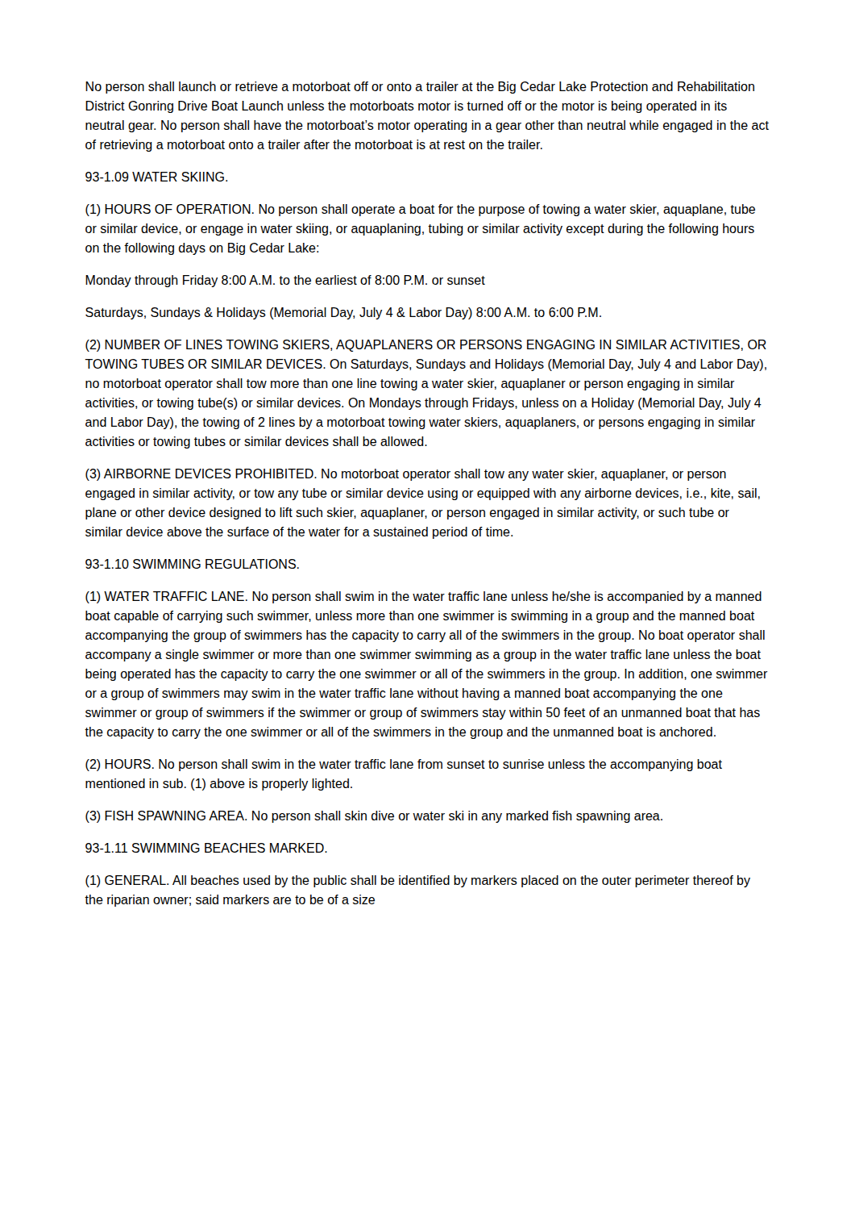No person shall launch or retrieve a motorboat off or onto a trailer at the Big Cedar Lake Protection and Rehabilitation District Gonring Drive Boat Launch unless the motorboats motor is turned off or the motor is being operated in its neutral gear. No person shall have the motorboat’s motor operating in a gear other than neutral while engaged in the act of retrieving a motorboat onto a trailer after the motorboat is at rest on the trailer.
93-1.09 WATER SKIING.
(1) HOURS OF OPERATION. No person shall operate a boat for the purpose of towing a water skier, aquaplane, tube or similar device, or engage in water skiing, or aquaplaning, tubing or similar activity except during the following hours on the following days on Big Cedar Lake:
Monday through Friday 8:00 A.M. to the earliest of 8:00 P.M. or sunset
Saturdays, Sundays & Holidays (Memorial Day, July 4 & Labor Day) 8:00 A.M. to 6:00 P.M.
(2) NUMBER OF LINES TOWING SKIERS, AQUAPLANERS OR PERSONS ENGAGING IN SIMILAR ACTIVITIES, OR TOWING TUBES OR SIMILAR DEVICES. On Saturdays, Sundays and Holidays (Memorial Day, July 4 and Labor Day), no motorboat operator shall tow more than one line towing a water skier, aquaplaner or person engaging in similar activities, or towing tube(s) or similar devices. On Mondays through Fridays, unless on a Holiday (Memorial Day, July 4 and Labor Day), the towing of 2 lines by a motorboat towing water skiers, aquaplaners, or persons engaging in similar activities or towing tubes or similar devices shall be allowed.
(3) AIRBORNE DEVICES PROHIBITED. No motorboat operator shall tow any water skier, aquaplaner, or person engaged in similar activity, or tow any tube or similar device using or equipped with any airborne devices, i.e., kite, sail, plane or other device designed to lift such skier, aquaplaner, or person engaged in similar activity, or such tube or similar device above the surface of the water for a sustained period of time.
93-1.10 SWIMMING REGULATIONS.
(1) WATER TRAFFIC LANE. No person shall swim in the water traffic lane unless he/she is accompanied by a manned boat capable of carrying such swimmer, unless more than one swimmer is swimming in a group and the manned boat accompanying the group of swimmers has the capacity to carry all of the swimmers in the group. No boat operator shall accompany a single swimmer or more than one swimmer swimming as a group in the water traffic lane unless the boat being operated has the capacity to carry the one swimmer or all of the swimmers in the group. In addition, one swimmer or a group of swimmers may swim in the water traffic lane without having a manned boat accompanying the one swimmer or group of swimmers if the swimmer or group of swimmers stay within 50 feet of an unmanned boat that has the capacity to carry the one swimmer or all of the swimmers in the group and the unmanned boat is anchored.
(2) HOURS. No person shall swim in the water traffic lane from sunset to sunrise unless the accompanying boat mentioned in sub. (1) above is properly lighted.
(3) FISH SPAWNING AREA. No person shall skin dive or water ski in any marked fish spawning area.
93-1.11 SWIMMING BEACHES MARKED.
(1) GENERAL. All beaches used by the public shall be identified by markers placed on the outer perimeter thereof by the riparian owner; said markers are to be of a size